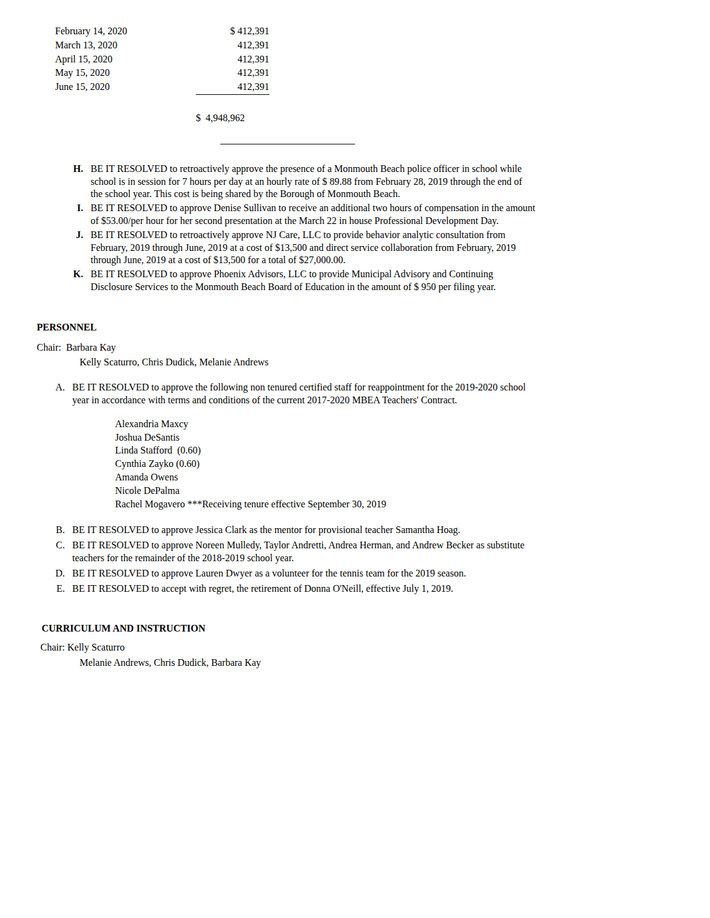| February 14, 2020 | $ 412,391 |
| March 13, 2020 | 412,391 |
| April 15, 2020 | 412,391 |
| May 15, 2020 | 412,391 |
| June 15, 2020 | 412,391 |
| | $ 4,948,962 |
BE IT RESOLVED to retroactively approve the presence of a Monmouth Beach police officer in school while school is in session for 7 hours per day at an hourly rate of $ 89.88 from February 28, 2019 through the end of the school year. This cost is being shared by the Borough of Monmouth Beach.
BE IT RESOLVED to approve Denise Sullivan to receive an additional two hours of compensation in the amount of $53.00/per hour for her second presentation at the March 22 in house Professional Development Day.
BE IT RESOLVED to retroactively approve NJ Care, LLC to provide behavior analytic consultation from February, 2019 through June, 2019 at a cost of $13,500 and direct service collaboration from February, 2019 through June, 2019 at a cost of $13,500 for a total of $27,000.00.
BE IT RESOLVED to approve Phoenix Advisors, LLC to provide Municipal Advisory and Continuing Disclosure Services to the Monmouth Beach Board of Education in the amount of $ 950 per filing year.
PERSONNEL
Chair: Barbara Kay
Kelly Scaturro, Chris Dudick, Melanie Andrews
BE IT RESOLVED to approve the following non tenured certified staff for reappointment for the 2019-2020 school year in accordance with terms and conditions of the current 2017-2020 MBEA Teachers' Contract.
Alexandria Maxcy
Joshua DeSantis
Linda Stafford (0.60)
Cynthia Zayko (0.60)
Amanda Owens
Nicole DePalma
Rachel Mogavero ***Receiving tenure effective September 30, 2019
BE IT RESOLVED to approve Jessica Clark as the mentor for provisional teacher Samantha Hoag.
BE IT RESOLVED to approve Noreen Mulledy, Taylor Andretti, Andrea Herman, and Andrew Becker as substitute teachers for the remainder of the 2018-2019 school year.
BE IT RESOLVED to approve Lauren Dwyer as a volunteer for the tennis team for the 2019 season.
BE IT RESOLVED to accept with regret, the retirement of Donna O'Neill, effective July 1, 2019.
CURRICULUM AND INSTRUCTION
Chair: Kelly Scaturro
Melanie Andrews, Chris Dudick, Barbara Kay